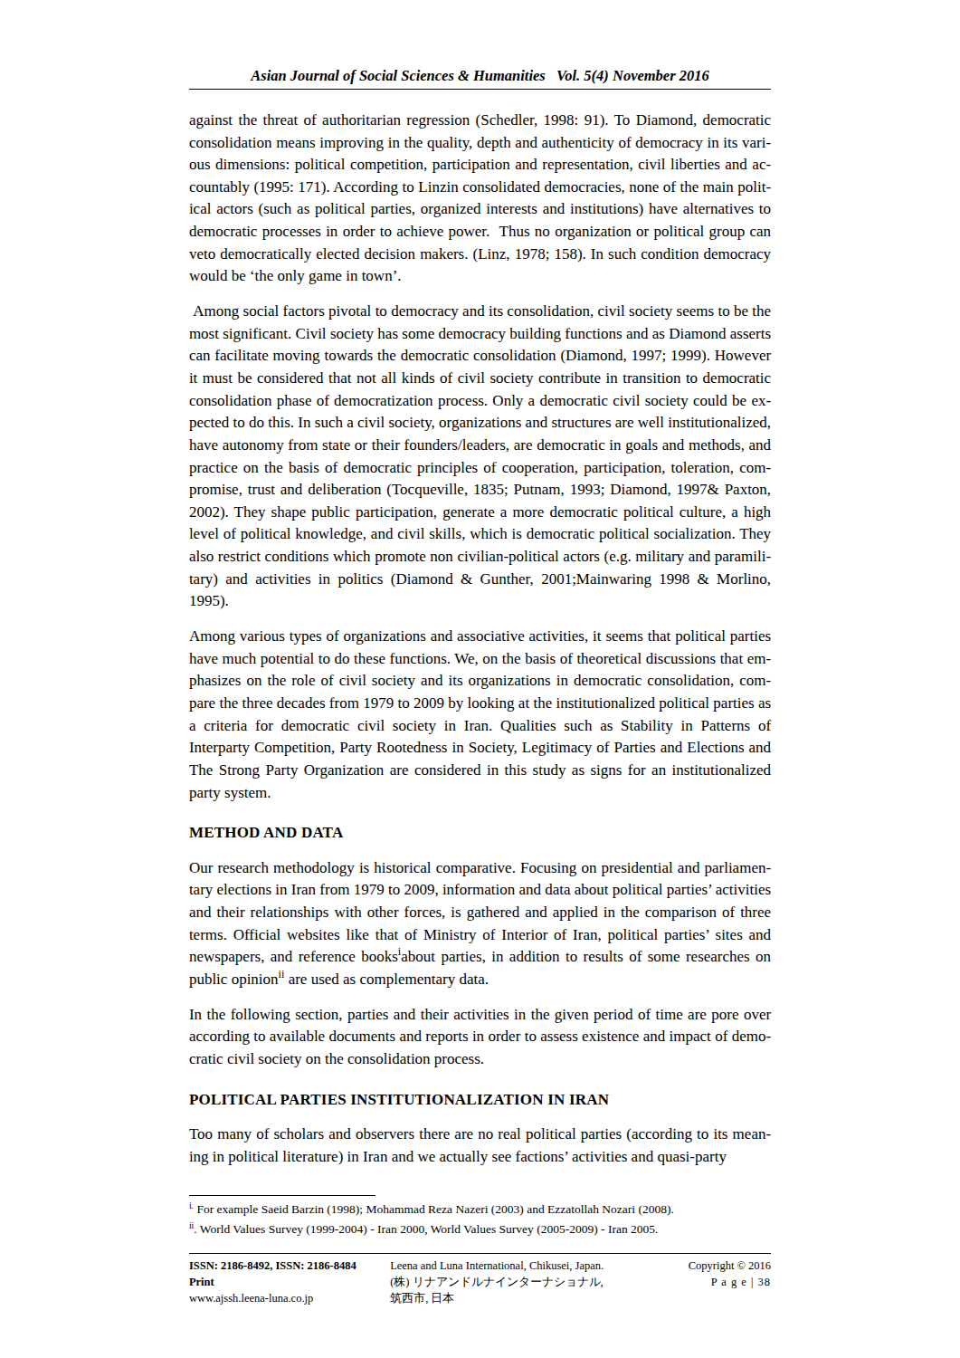Asian Journal of Social Sciences & Humanities Vol. 5(4) November 2016
against the threat of authoritarian regression (Schedler, 1998: 91). To Diamond, democratic consolidation means improving in the quality, depth and authenticity of democracy in its various dimensions: political competition, participation and representation, civil liberties and accountably (1995: 171). According to Linzin consolidated democracies, none of the main political actors (such as political parties, organized interests and institutions) have alternatives to democratic processes in order to achieve power. Thus no organization or political group can veto democratically elected decision makers. (Linz, 1978; 158). In such condition democracy would be ‘the only game in town’.
Among social factors pivotal to democracy and its consolidation, civil society seems to be the most significant. Civil society has some democracy building functions and as Diamond asserts can facilitate moving towards the democratic consolidation (Diamond, 1997; 1999). However it must be considered that not all kinds of civil society contribute in transition to democratic consolidation phase of democratization process. Only a democratic civil society could be expected to do this. In such a civil society, organizations and structures are well institutionalized, have autonomy from state or their founders/leaders, are democratic in goals and methods, and practice on the basis of democratic principles of cooperation, participation, toleration, compromise, trust and deliberation (Tocqueville, 1835; Putnam, 1993; Diamond, 1997& Paxton, 2002). They shape public participation, generate a more democratic political culture, a high level of political knowledge, and civil skills, which is democratic political socialization. They also restrict conditions which promote non civilian-political actors (e.g. military and paramilitary) and activities in politics (Diamond & Gunther, 2001;Mainwaring 1998 & Morlino, 1995).
Among various types of organizations and associative activities, it seems that political parties have much potential to do these functions. We, on the basis of theoretical discussions that emphasizes on the role of civil society and its organizations in democratic consolidation, compare the three decades from 1979 to 2009 by looking at the institutionalized political parties as a criteria for democratic civil society in Iran. Qualities such as Stability in Patterns of Interparty Competition, Party Rootedness in Society, Legitimacy of Parties and Elections and The Strong Party Organization are considered in this study as signs for an institutionalized party system.
Method and Data
Our research methodology is historical comparative. Focusing on presidential and parliamentary elections in Iran from 1979 to 2009, information and data about political parties’ activities and their relationships with other forces, is gathered and applied in the comparison of three terms. Official websites like that of Ministry of Interior of Iran, political parties’ sites and newspapers, and reference booksiabout parties, in addition to results of some researches on public opinionii are used as complementary data.
In the following section, parties and their activities in the given period of time are pore over according to available documents and reports in order to assess existence and impact of democratic civil society on the consolidation process.
Political Parties Institutionalization in Iran
Too many of scholars and observers there are no real political parties (according to its meaning in political literature) in Iran and we actually see factions’ activities and quasi-party
i. For example Saeid Barzin (1998); Mohammad Reza Nazeri (2003) and Ezzatollah Nozari (2008).
ii. World Values Survey (1999-2004) - Iran 2000, World Values Survey (2005-2009) - Iran 2005.
ISSN: 2186-8492, ISSN: 2186-8484 Print
www.ajssh.leena-luna.co.jp
Leena and Luna International, Chikusei, Japan.
(株) リナアンドルナインターナショナル, 筑西市, 日本
Copyright © 2016
P a g e | 38